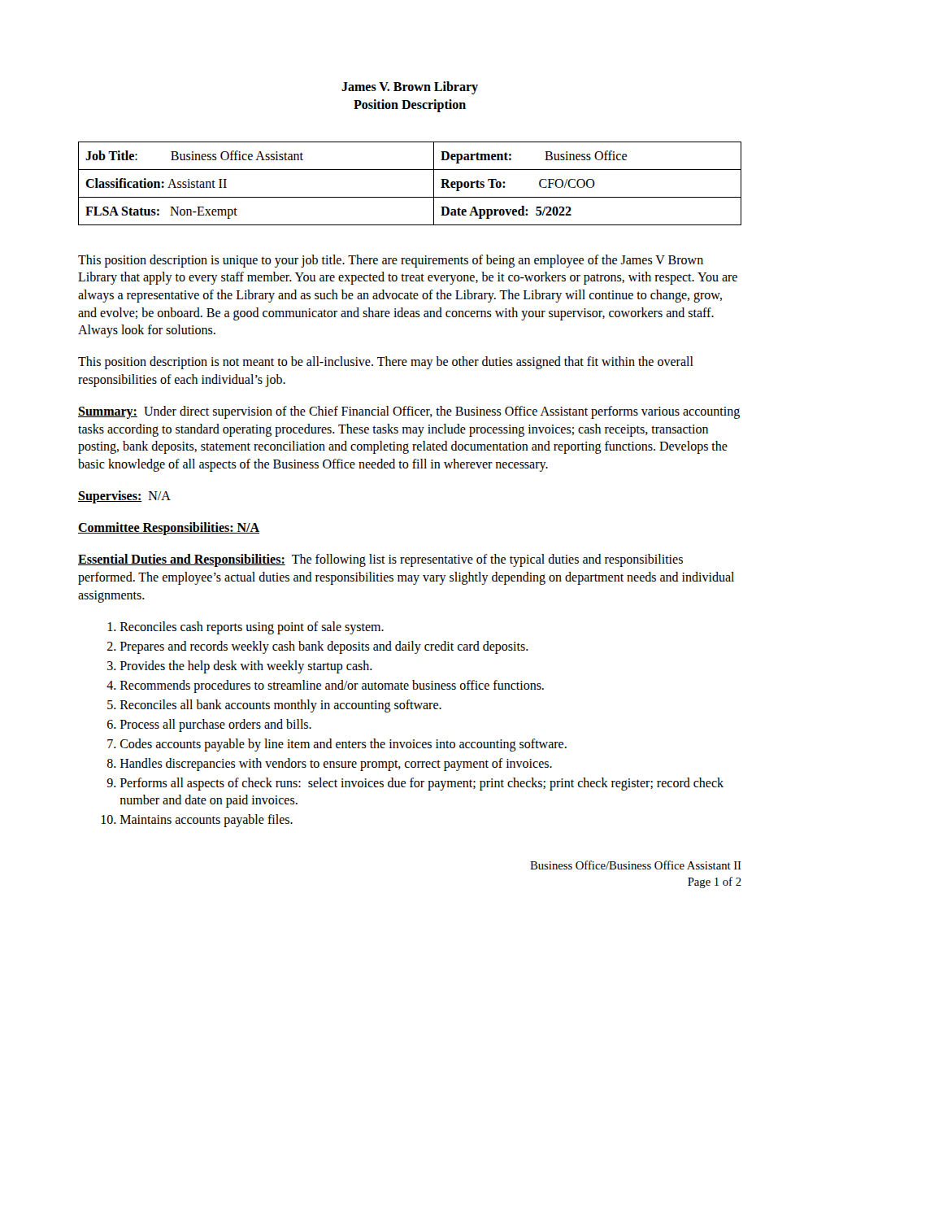James V. Brown Library Position Description
| Job Title : Business Office Assistant | Department: Business Office |
| Classification: Assistant II | Reports To: CFO/COO |
| FLSA Status: Non-Exempt | Date Approved: 5/2022 |
This position description is unique to your job title. There are requirements of being an employee of the James V Brown Library that apply to every staff member. You are expected to treat everyone, be it co-workers or patrons, with respect. You are always a representative of the Library and as such be an advocate of the Library. The Library will continue to change, grow, and evolve; be onboard. Be a good communicator and share ideas and concerns with your supervisor, coworkers and staff. Always look for solutions.
This position description is not meant to be all-inclusive. There may be other duties assigned that fit within the overall responsibilities of each individual’s job.
Summary: Under direct supervision of the Chief Financial Officer, the Business Office Assistant performs various accounting tasks according to standard operating procedures. These tasks may include processing invoices; cash receipts, transaction posting, bank deposits, statement reconciliation and completing related documentation and reporting functions. Develops the basic knowledge of all aspects of the Business Office needed to fill in wherever necessary.
Supervises: N/A
Committee Responsibilities: N/A
Essential Duties and Responsibilities: The following list is representative of the typical duties and responsibilities performed. The employee’s actual duties and responsibilities may vary slightly depending on department needs and individual assignments.
Reconciles cash reports using point of sale system.
Prepares and records weekly cash bank deposits and daily credit card deposits.
Provides the help desk with weekly startup cash.
Recommends procedures to streamline and/or automate business office functions.
Reconciles all bank accounts monthly in accounting software.
Process all purchase orders and bills.
Codes accounts payable by line item and enters the invoices into accounting software.
Handles discrepancies with vendors to ensure prompt, correct payment of invoices.
Performs all aspects of check runs: select invoices due for payment; print checks; print check register; record check number and date on paid invoices.
Maintains accounts payable files.
Business Office/Business Office Assistant II Page 1 of 2